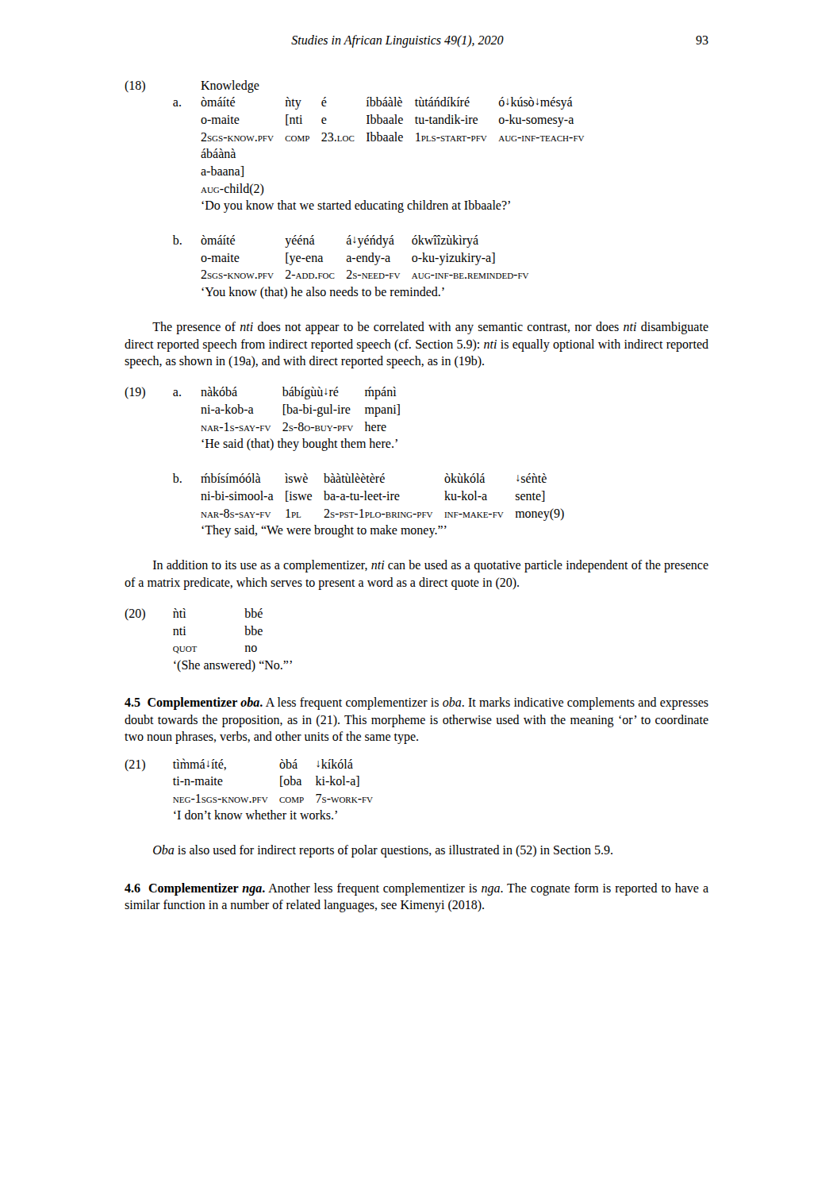Studies in African Linguistics 49(1), 2020
93
| (18) | | Knowledge |
| | a. | òmáíté | ǹty | é | íbbáàlè | tùtáńdíkíré | ó ↓ kúsò ↓ mésyá |
| | | o-maite | [nti | e | Ibbaale | tu-tandik-ire | o-ku-somesy-a |
| | | 2sgs-know.pfv | comp | 23.loc | Ibbaale | 1pls-start-pfv | aug-inf-teach-fv |
| | | ábáànà |
| | | a-baana] |
| | | aug -child(2) |
| | | ‘Do you know that we started educating children at Ibbaale?’ |
| | b. | òmáíté | yééná | á ↓ yéńdyá | ókwîîzùkìryá |
| | | o-maite | [ye-ena | a-endy-a | o-ku-yizukiry-a] |
| | | 2sgs-know.pfv | 2-add.foc | 2s-need-fv | aug-inf-be.reminded-fv |
| | | ‘You know (that) he also needs to be reminded.’ |
The presence of nti does not appear to be correlated with any semantic contrast, nor does nti disambiguate direct reported speech from indirect reported speech (cf. Section 5.9): nti is equally optional with indirect reported speech, as shown in (19a), and with direct reported speech, as in (19b).
| (19) | a. | nàkóbá | bábígùù ↓ ré | ḿpánì |
| | | ni-a-kob-a | [ba-bi-gul-ire | mpani] |
| | | nar-1s-say-fv | 2s-8o-buy-pfv | here |
| | | ‘He said (that) they bought them here.’ |
| | b. | ḿbísímóólà | ìswè | bààtùlèètèré | òkùkólá | ↓ séǹtè |
| | | ni-bi-simool-a | [iswe | ba-a-tu-leet-ire | ku-kol-a | sente] |
| | | nar-8s-say-fv | 1pl | 2s-pst-1plo-bring-pfv | inf-make-fv | money(9) |
| | | ‘They said, “We were brought to make money.”’ |
In addition to its use as a complementizer, nti can be used as a quotative particle independent of the presence of a matrix predicate, which serves to present a word as a direct quote in (20).
| (20) | ǹtì | bbé |
| | nti | bbe |
| | quot | no |
| | ‘(She answered) “No.”’ |
4.5 Complementizer oba. A less frequent complementizer is oba. It marks indicative complements and expresses doubt towards the proposition, as in (21). This morpheme is otherwise used with the meaning ‘or’ to coordinate two noun phrases, verbs, and other units of the same type.
| (21) | tìm̀má ↓ íté, | òbá | ↓ kíkólá |
| | ti-n-maite | [oba | ki-kol-a] |
| | neg-1sgs-know.pfv | comp | 7s-work-fv |
| | ‘I don’t know whether it works.’ |
Oba is also used for indirect reports of polar questions, as illustrated in (52) in Section 5.9.
4.6 Complementizer nga. Another less frequent complementizer is nga. The cognate form is reported to have a similar function in a number of related languages, see Kimenyi (2018).